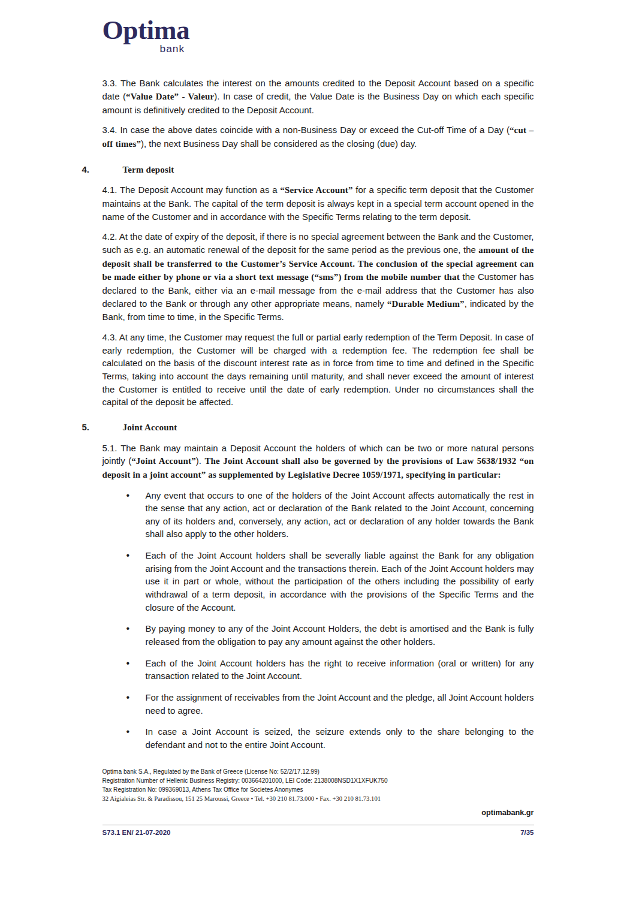Optima
bank
3.3. The Bank calculates the interest on the amounts credited to the Deposit Account based on a specific date (“Value Date” - Valeur). In case of credit, the Value Date is the Business Day on which each specific amount is definitively credited to the Deposit Account.
3.4. In case the above dates coincide with a non-Business Day or exceed the Cut-off Time of a Day (“cut – off times”), the next Business Day shall be considered as the closing (due) day.
4. Term deposit
4.1. The Deposit Account may function as a “Service Account” for a specific term deposit that the Customer maintains at the Bank. The capital of the term deposit is always kept in a special term account opened in the name of the Customer and in accordance with the Specific Terms relating to the term deposit.
4.2. At the date of expiry of the deposit, if there is no special agreement between the Bank and the Customer, such as e.g. an automatic renewal of the deposit for the same period as the previous one, the amount of the deposit shall be transferred to the Customer’s Service Account. The conclusion of the special agreement can be made either by phone or via a short text message (“sms”) from the mobile number that the Customer has declared to the Bank, either via an e-mail message from the e-mail address that the Customer has also declared to the Bank or through any other appropriate means, namely “Durable Medium”, indicated by the Bank, from time to time, in the Specific Terms.
4.3. At any time, the Customer may request the full or partial early redemption of the Term Deposit. In case of early redemption, the Customer will be charged with a redemption fee. The redemption fee shall be calculated on the basis of the discount interest rate as in force from time to time and defined in the Specific Terms, taking into account the days remaining until maturity, and shall never exceed the amount of interest the Customer is entitled to receive until the date of early redemption. Under no circumstances shall the capital of the deposit be affected.
5. Joint Account
5.1. The Bank may maintain a Deposit Account the holders of which can be two or more natural persons jointly (“Joint Account”). The Joint Account shall also be governed by the provisions of Law 5638/1932 “on deposit in a joint account” as supplemented by Legislative Decree 1059/1971, specifying in particular:
Any event that occurs to one of the holders of the Joint Account affects automatically the rest in the sense that any action, act or declaration of the Bank related to the Joint Account, concerning any of its holders and, conversely, any action, act or declaration of any holder towards the Bank shall also apply to the other holders.
Each of the Joint Account holders shall be severally liable against the Bank for any obligation arising from the Joint Account and the transactions therein. Each of the Joint Account holders may use it in part or whole, without the participation of the others including the possibility of early withdrawal of a term deposit, in accordance with the provisions of the Specific Terms and the closure of the Account.
By paying money to any of the Joint Account Holders, the debt is amortised and the Bank is fully released from the obligation to pay any amount against the other holders.
Each of the Joint Account holders has the right to receive information (oral or written) for any transaction related to the Joint Account.
For the assignment of receivables from the Joint Account and the pledge, all Joint Account holders need to agree.
In case a Joint Account is seized, the seizure extends only to the share belonging to the defendant and not to the entire Joint Account.
Optima bank S.A., Regulated by the Bank of Greece (License No: 52/2/17.12.99)
Registration Number of Hellenic Business Registry: 003664201000, LEI Code: 2138008NSD1X1XFUK750
Tax Registration No: 099369013, Athens Tax Office for Societes Anonymes
32 Aigialeias Str. & Paradissou, 151 25 Maroussi, Greece • Tel. +30 210 81.73.000 • Fax. +30 210 81.73.101
optimabank.gr
S73.1 EN/ 21-07-2020 7/35